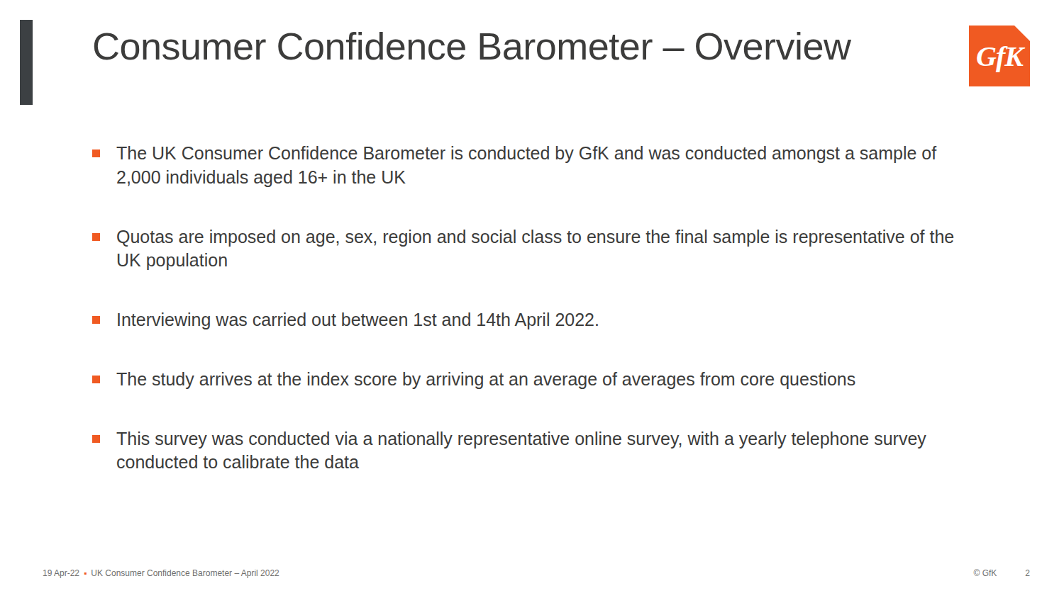Consumer Confidence Barometer – Overview
GfK
The UK Consumer Confidence Barometer is conducted by GfK and was conducted amongst a sample of 2,000 individuals aged 16+ in the UK
Quotas are imposed on age, sex, region and social class to ensure the final sample is representative of the UK population
Interviewing was carried out between 1st and 14th April 2022.
The study arrives at the index score by arriving at an average of averages from core questions
This survey was conducted via a nationally representative online survey, with a yearly telephone survey conducted to calibrate the data
19 Apr-22▪UK Consumer Confidence Barometer – April 2022
© GfK2